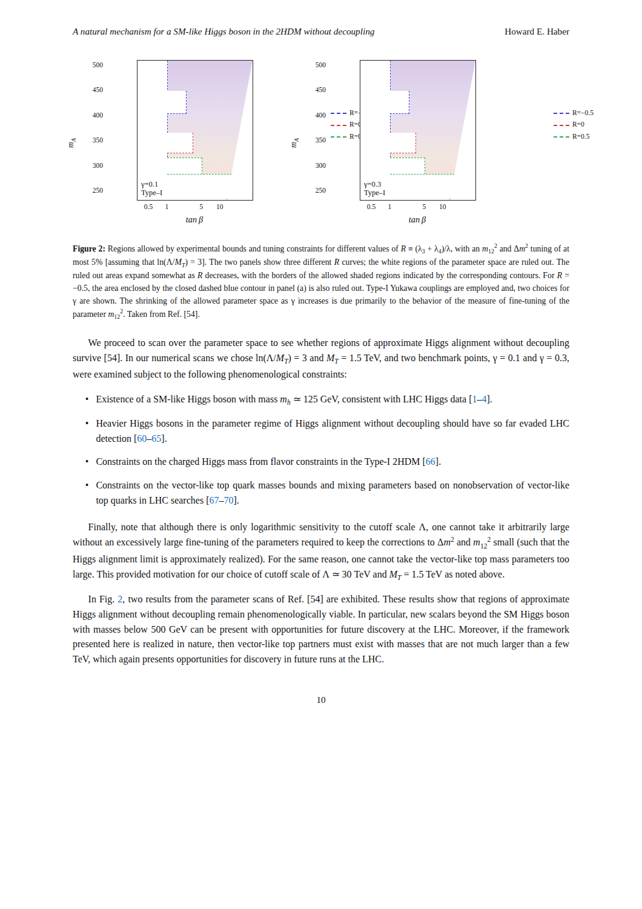A natural mechanism for a SM-like Higgs boson in the 2HDM without decoupling Howard E. Haber
mA
500 450 400 350 300 250
γ=0.1
Type–I
0.5 1 5 10
tan β
R=−0.5
R=0
R=0.5
mA
500 450 400 350 300 250
γ=0.3
Type–I
0.5 1 5 10
tan β
R=−0.5
R=0
R=0.5
Figure 2: Regions allowed by experimental bounds and tuning constraints for different values of R ≡ (λ3 + λ4)/λ, with an m122 and Δm2 tuning of at most 5% [assuming that ln(Λ/MT) = 3]. The two panels show three different R curves; the white regions of the parameter space are ruled out. The ruled out areas expand somewhat as R decreases, with the borders of the allowed shaded regions indicated by the corresponding contours. For R = −0.5, the area enclosed by the closed dashed blue contour in panel (a) is also ruled out. Type-I Yukawa couplings are employed and, two choices for γ are shown. The shrinking of the allowed parameter space as γ increases is due primarily to the behavior of the measure of fine-tuning of the parameter m122. Taken from Ref. [54].
We proceed to scan over the parameter space to see whether regions of approximate Higgs alignment without decoupling survive [54]. In our numerical scans we chose ln(Λ/MT) = 3 and MT = 1.5 TeV, and two benchmark points, γ = 0.1 and γ = 0.3, were examined subject to the following phenomenological constraints:
Existence of a SM-like Higgs boson with mass mh ≃ 125 GeV, consistent with LHC Higgs data [1–4].
Heavier Higgs bosons in the parameter regime of Higgs alignment without decoupling should have so far evaded LHC detection [60–65].
Constraints on the charged Higgs mass from flavor constraints in the Type-I 2HDM [66].
Constraints on the vector-like top quark masses bounds and mixing parameters based on nonobservation of vector-like top quarks in LHC searches [67–70].
Finally, note that although there is only logarithmic sensitivity to the cutoff scale Λ, one cannot take it arbitrarily large without an excessively large fine-tuning of the parameters required to keep the corrections to Δm2 and m122 small (such that the Higgs alignment limit is approximately realized). For the same reason, one cannot take the vector-like top mass parameters too large. This provided motivation for our choice of cutoff scale of Λ ≃ 30 TeV and MT = 1.5 TeV as noted above.
In Fig. 2, two results from the parameter scans of Ref. [54] are exhibited. These results show that regions of approximate Higgs alignment without decoupling remain phenomenologically viable. In particular, new scalars beyond the SM Higgs boson with masses below 500 GeV can be present with opportunities for future discovery at the LHC. Moreover, if the framework presented here is realized in nature, then vector-like top partners must exist with masses that are not much larger than a few TeV, which again presents opportunities for discovery in future runs at the LHC.
10